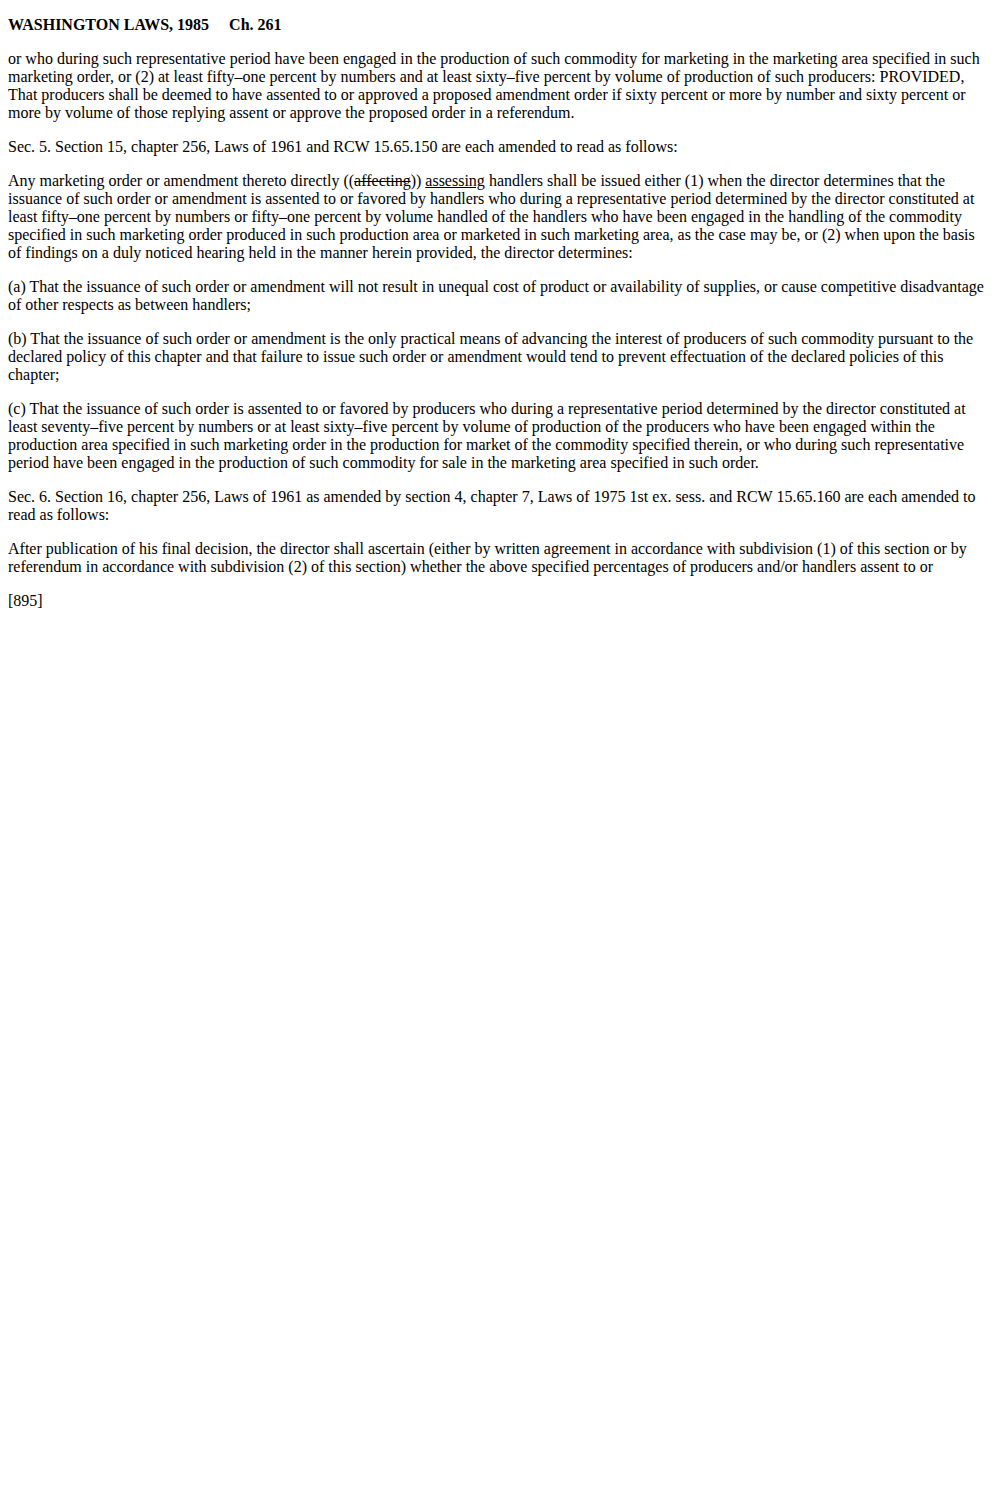WASHINGTON LAWS, 1985 Ch. 261
or who during such representative period have been engaged in the production of such commodity for marketing in the marketing area specified in such marketing order, or (2) at least fifty–one percent by numbers and at least sixty–five percent by volume of production of such producers: PROVIDED, That producers shall be deemed to have assented to or approved a proposed amendment order if sixty percent or more by number and sixty percent or more by volume of those replying assent or approve the proposed order in a referendum.
Sec. 5. Section 15, chapter 256, Laws of 1961 and RCW 15.65.150 are each amended to read as follows:
Any marketing order or amendment thereto directly ((affecting)) assessing handlers shall be issued either (1) when the director determines that the issuance of such order or amendment is assented to or favored by handlers who during a representative period determined by the director constituted at least fifty–one percent by numbers or fifty–one percent by volume handled of the handlers who have been engaged in the handling of the commodity specified in such marketing order produced in such production area or marketed in such marketing area, as the case may be, or (2) when upon the basis of findings on a duly noticed hearing held in the manner herein provided, the director determines:
(a) That the issuance of such order or amendment will not result in unequal cost of product or availability of supplies, or cause competitive disadvantage of other respects as between handlers;
(b) That the issuance of such order or amendment is the only practical means of advancing the interest of producers of such commodity pursuant to the declared policy of this chapter and that failure to issue such order or amendment would tend to prevent effectuation of the declared policies of this chapter;
(c) That the issuance of such order is assented to or favored by producers who during a representative period determined by the director constituted at least seventy–five percent by numbers or at least sixty–five percent by volume of production of the producers who have been engaged within the production area specified in such marketing order in the production for market of the commodity specified therein, or who during such representative period have been engaged in the production of such commodity for sale in the marketing area specified in such order.
Sec. 6. Section 16, chapter 256, Laws of 1961 as amended by section 4, chapter 7, Laws of 1975 1st ex. sess. and RCW 15.65.160 are each amended to read as follows:
After publication of his final decision, the director shall ascertain (either by written agreement in accordance with subdivision (1) of this section or by referendum in accordance with subdivision (2) of this section) whether the above specified percentages of producers and/or handlers assent to or
[895]